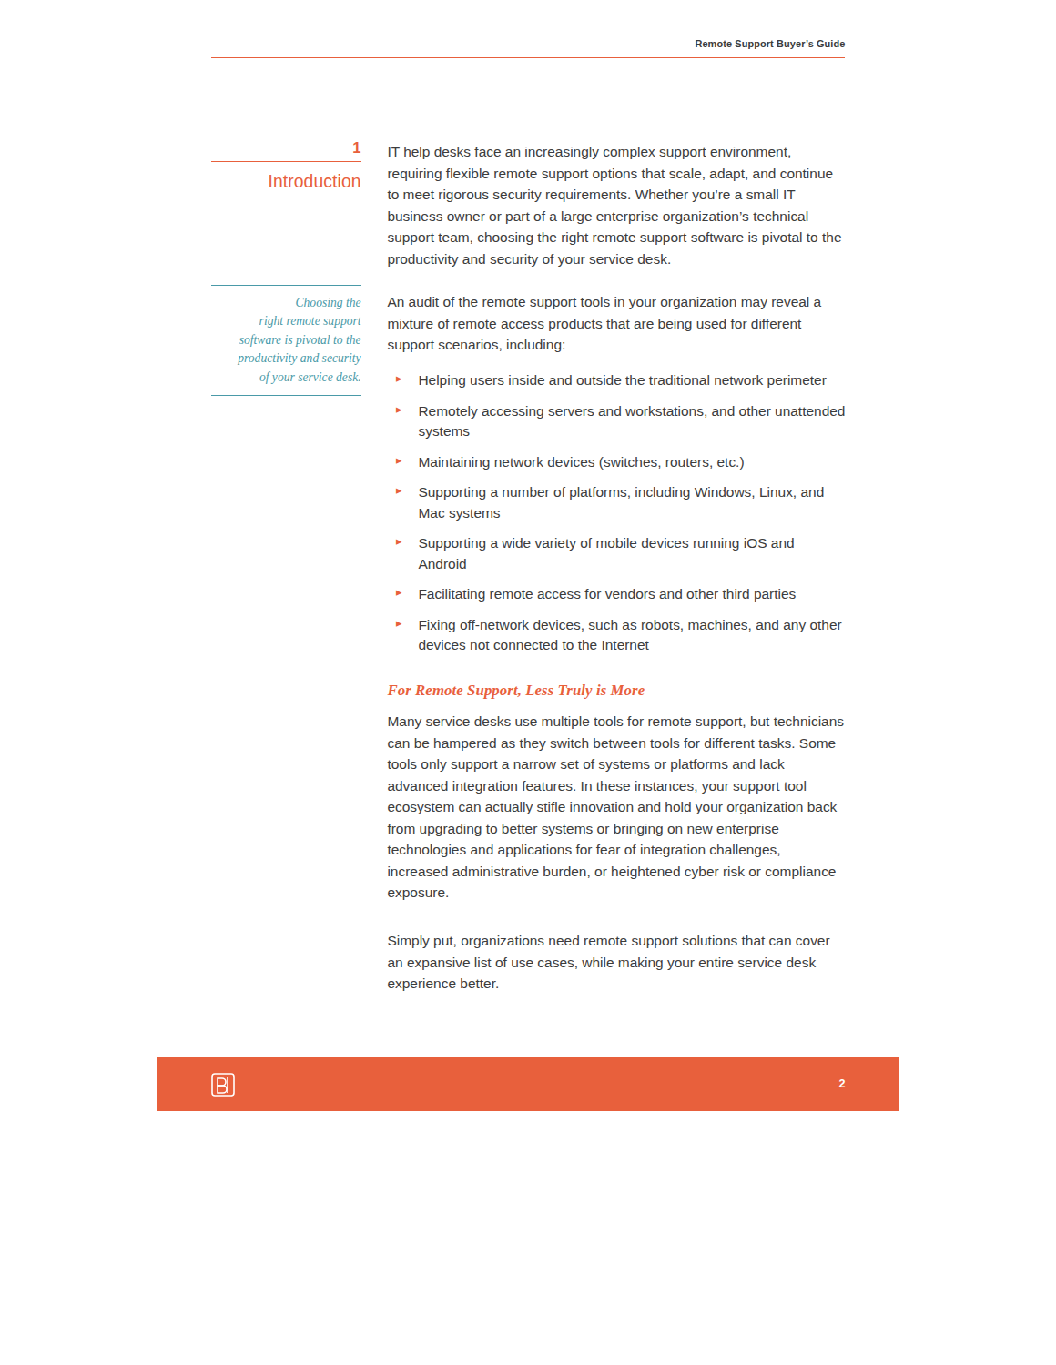Remote Support Buyer’s Guide
1
Introduction
Choosing the
right remote support
software is pivotal to the
productivity and security
of your service desk.
IT help desks face an increasingly complex support environment, requiring flexible remote support options that scale, adapt, and continue to meet rigorous security requirements. Whether you’re a small IT business owner or part of a large enterprise organization’s technical support team, choosing the right remote support software is pivotal to the productivity and security of your service desk.
An audit of the remote support tools in your organization may reveal a mixture of remote access products that are being used for different support scenarios, including:
Helping users inside and outside the traditional network perimeter
Remotely accessing servers and workstations, and other unattended systems
Maintaining network devices (switches, routers, etc.)
Supporting a number of platforms, including Windows, Linux, and Mac systems
Supporting a wide variety of mobile devices running iOS and Android
Facilitating remote access for vendors and other third parties
Fixing off-network devices, such as robots, machines, and any other devices not connected to the Internet
For Remote Support, Less Truly is More
Many service desks use multiple tools for remote support, but technicians can be hampered as they switch between tools for different tasks. Some tools only support a narrow set of systems or platforms and lack advanced integration features. In these instances, your support tool ecosystem can actually stifle innovation and hold your organization back from upgrading to better systems or bringing on new enterprise technologies and applications for fear of integration challenges, increased administrative burden, or heightened cyber risk or compliance exposure.
Simply put, organizations need remote support solutions that can cover an expansive list of use cases, while making your entire service desk experience better.
2